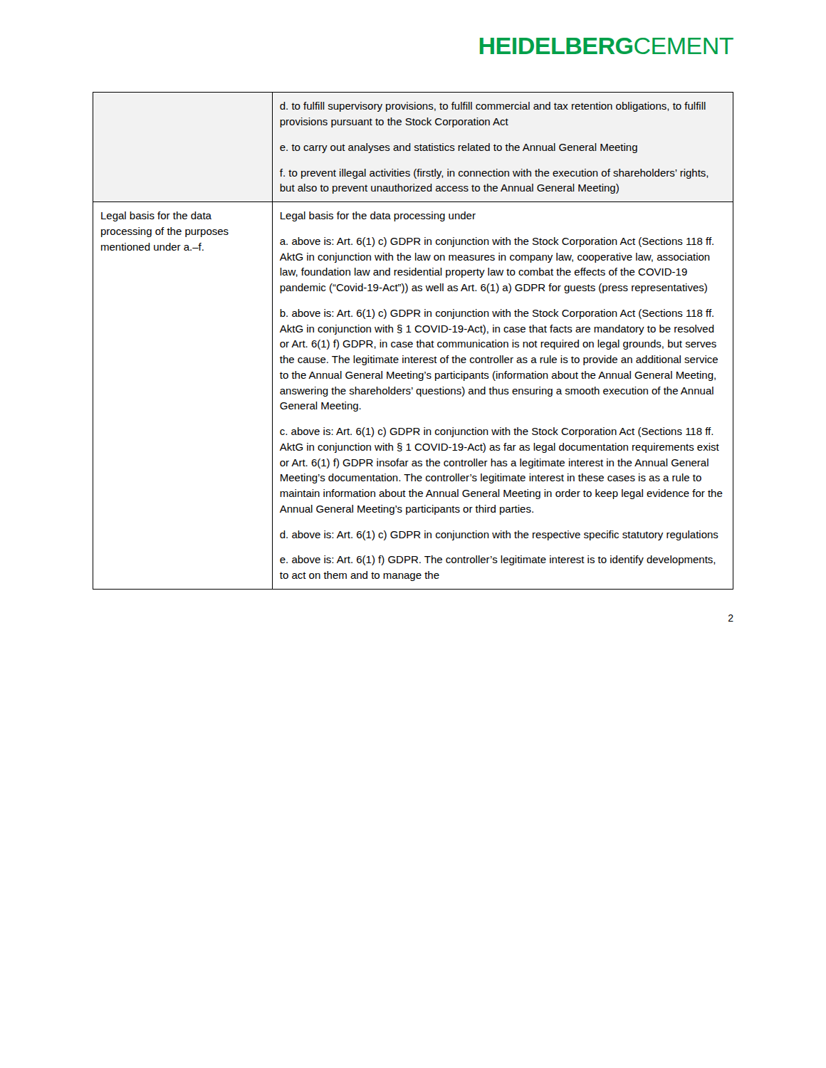HEIDELBERG CEMENT
| | d. to fulfill supervisory provisions, to fulfill commercial and tax retention obligations, to fulfill provisions pursuant to the Stock Corporation Act e. to carry out analyses and statistics related to the Annual General Meeting f. to prevent illegal activities (firstly, in connection with the execution of shareholders’ rights, but also to prevent unauthorized access to the Annual General Meeting) |
| Legal basis for the data processing of the purposes mentioned under a.–f. | Legal basis for the data processing under a. above is: Art. 6(1) c) GDPR in conjunction with the Stock Corporation Act (Sections 118 ff. AktG in conjunction with the law on measures in company law, cooperative law, association law, foundation law and residential property law to combat the effects of the COVID-19 pandemic (“Covid-19-Act”)) as well as Art. 6(1) a) GDPR for guests (press representatives) b. above is: Art. 6(1) c) GDPR in conjunction with the Stock Corporation Act (Sections 118 ff. AktG in conjunction with § 1 COVID-19-Act), in case that facts are mandatory to be resolved or Art. 6(1) f) GDPR, in case that communication is not required on legal grounds, but serves the cause. The legitimate interest of the controller as a rule is to provide an additional service to the Annual General Meeting’s participants (information about the Annual General Meeting, answering the shareholders’ questions) and thus ensuring a smooth execution of the Annual General Meeting. c. above is: Art. 6(1) c) GDPR in conjunction with the Stock Corporation Act (Sections 118 ff. AktG in conjunction with § 1 COVID-19-Act) as far as legal documentation requirements exist or Art. 6(1) f) GDPR insofar as the controller has a legitimate interest in the Annual General Meeting’s documentation. The controller’s legitimate interest in these cases is as a rule to maintain information about the Annual General Meeting in order to keep legal evidence for the Annual General Meeting’s participants or third parties. d. above is: Art. 6(1) c) GDPR in conjunction with the respective specific statutory regulations e. above is: Art. 6(1) f) GDPR. The controller’s legitimate interest is to identify developments, to act on them and to manage the |
2